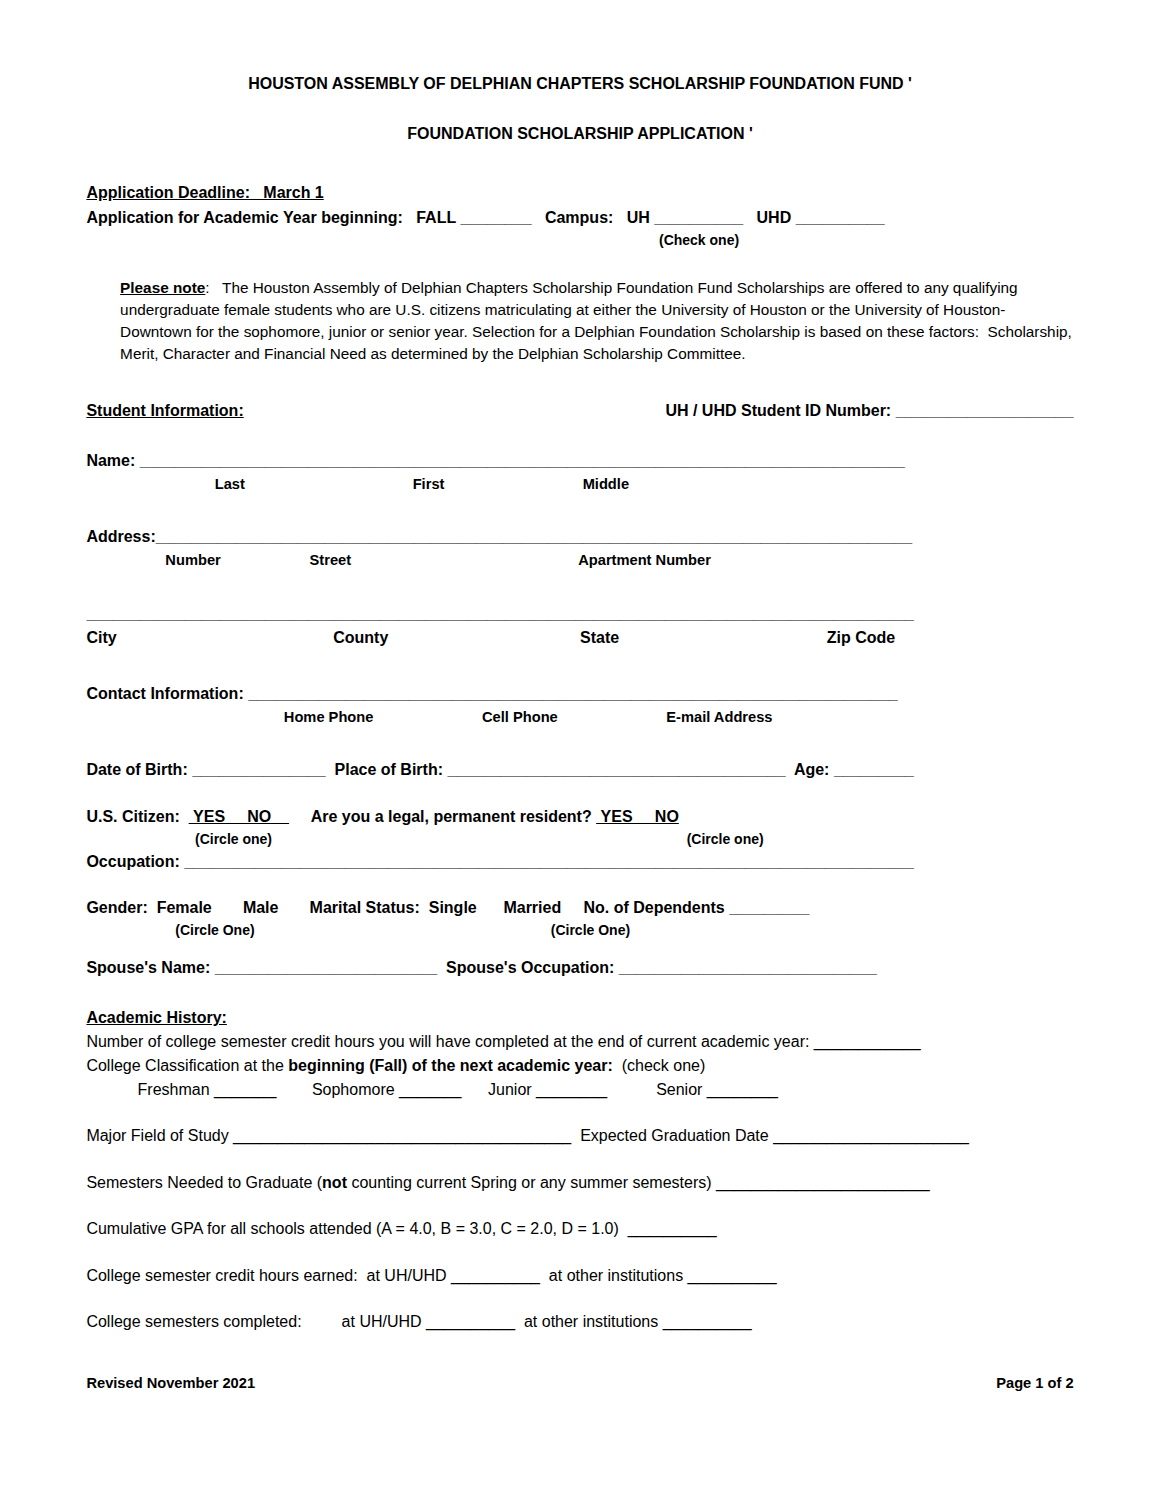HOUSTON ASSEMBLY OF DELPHIAN CHAPTERS SCHOLARSHIP FOUNDATION FUND '
FOUNDATION SCHOLARSHIP APPLICATION '
Application Deadline: March 1
Application for Academic Year beginning: FALL ________ Campus: UH __________ UHD __________
(Check one)
Please note: The Houston Assembly of Delphian Chapters Scholarship Foundation Fund Scholarships are offered to any qualifying undergraduate female students who are U.S. citizens matriculating at either the University of Houston or the University of Houston-Downtown for the sophomore, junior or senior year. Selection for a Delphian Foundation Scholarship is based on these factors: Scholarship, Merit, Character and Financial Need as determined by the Delphian Scholarship Committee.
Student Information: UH / UHD Student ID Number: ____________________
Name: ______________________________________________________________________________________
Last First Middle
Address:_____________________________________________________________________________________
Number Street Apartment Number
_____________________________________________________________________________________________
City County State Zip Code
Contact Information: _________________________________________________________________________
Home Phone Cell Phone E-mail Address
Date of Birth: _______________ Place of Birth: ______________________________________ Age: _________
U.S. Citizen: YES NO Are you a legal, permanent resident? YES NO
(Circle one) (Circle one)
Occupation: __________________________________________________________________________________
Gender: Female Male Marital Status: Single Married No. of Dependents _________
(Circle One) (Circle One)
Spouse's Name: _________________________ Spouse's Occupation: _____________________________
Academic History:
Number of college semester credit hours you will have completed at the end of current academic year: ____________
College Classification at the beginning (Fall) of the next academic year: (check one)
Freshman _______ Sophomore _______ Junior ________ Senior ________
Major Field of Study ______________________________________ Expected Graduation Date ______________________
Semesters Needed to Graduate (not counting current Spring or any summer semesters) ________________________
Cumulative GPA for all schools attended (A = 4.0, B = 3.0, C = 2.0, D = 1.0) __________
College semester credit hours earned: at UH/UHD __________ at other institutions __________
College semesters completed: at UH/UHD __________ at other institutions __________
Revised November 2021 Page 1 of 2